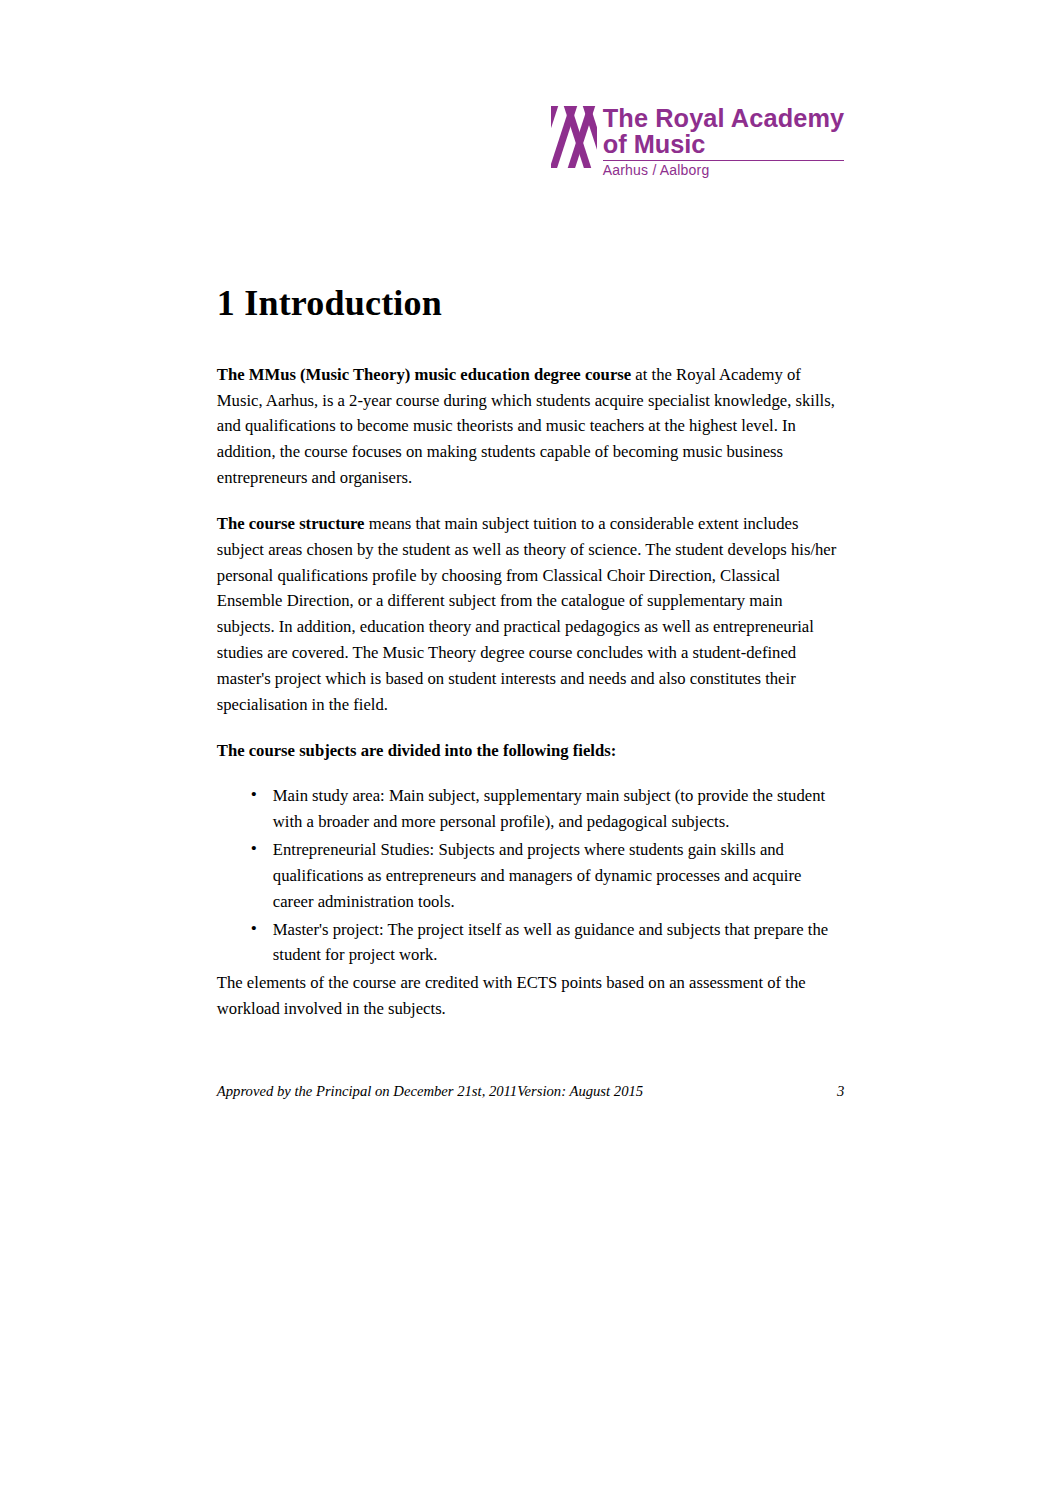The Royal Academy
of Music
Aarhus / Aalborg
1 Introduction
The MMus (Music Theory) music education degree course at the Royal Academy of Music, Aarhus, is a 2-year course during which students acquire specialist knowledge, skills, and qualifications to become music theorists and music teachers at the highest level. In addition, the course focuses on making students capable of becoming music business entrepreneurs and organisers.
The course structure means that main subject tuition to a considerable extent includes subject areas chosen by the student as well as theory of science. The student develops his/her personal qualifications profile by choosing from Classical Choir Direction, Classical Ensemble Direction, or a different subject from the catalogue of supplementary main subjects. In addition, education theory and practical pedagogics as well as entrepreneurial studies are covered. The Music Theory degree course concludes with a student-defined master's project which is based on student interests and needs and also constitutes their specialisation in the field.
The course subjects are divided into the following fields:
Main study area: Main subject, supplementary main subject (to provide the student with a broader and more personal profile), and pedagogical subjects.
Entrepreneurial Studies: Subjects and projects where students gain skills and qualifications as entrepreneurs and managers of dynamic processes and acquire career administration tools.
Master's project: The project itself as well as guidance and subjects that prepare the student for project work.
The elements of the course are credited with ECTS points based on an assessment of the workload involved in the subjects.
Approved by the Principal on December 21st, 2011Version: August 2015
3